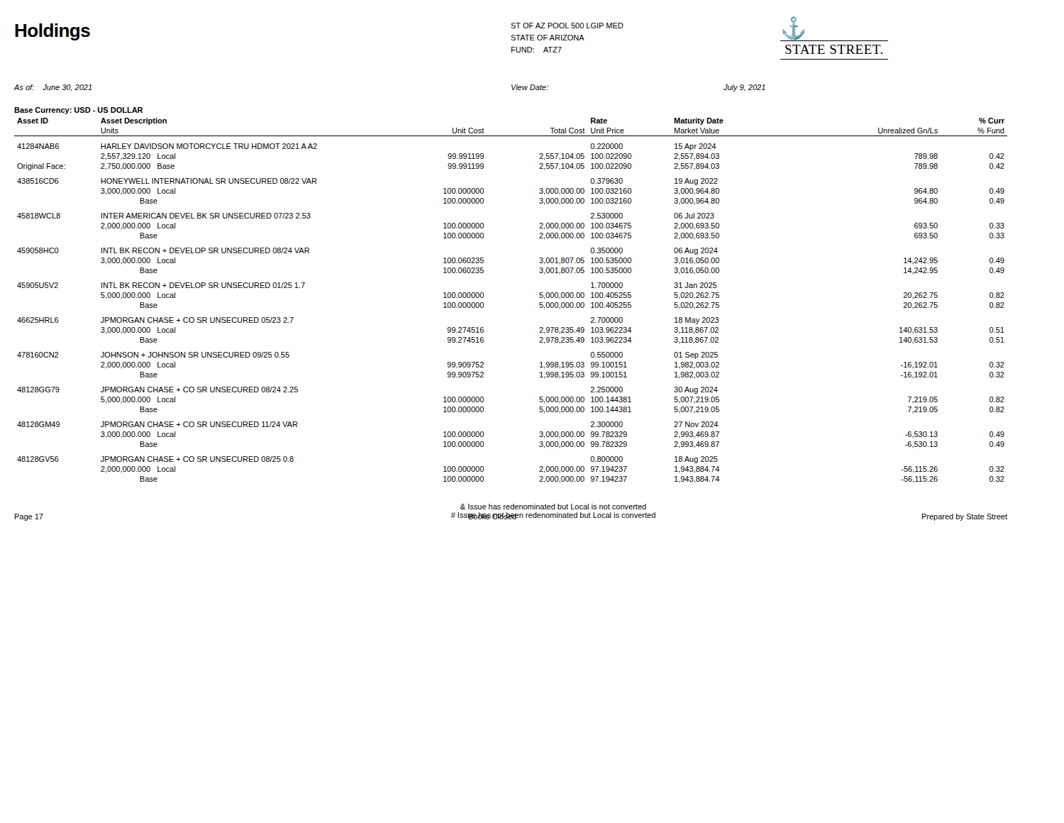Holdings
ST OF AZ POOL 500 LGIP MED
STATE OF ARIZONA
FUND: ATZ7
⚓
STATE STREET.
As of: June 30, 2021 View Date: July 9, 2021
Base Currency: USD - US DOLLAR
| Asset ID | Asset Description | | | Rate | Maturity Date | | % Curr |
| --- | --- | --- | --- | --- | --- | --- | --- |
| | Units | Unit Cost | Total Cost | Unit Price | Market Value | Unrealized Gn/Ls | % Fund |
| 41284NAB6 | HARLEY DAVIDSON MOTORCYCLE TRU HDMOT 2021 A A2 | 0.220000 | 15 Apr 2024 | | |
| | 2,557,329.120 Local | 99.991199 | 2,557,104.05 | 100.022090 | 2,557,894.03 | 789.98 | 0.42 |
| Original Face: | 2,750,000.000 Base | 99.991199 | 2,557,104.05 | 100.022090 | 2,557,894.03 | 789.98 | 0.42 |
| 438516CD6 | HONEYWELL INTERNATIONAL SR UNSECURED 08/22 VAR | 0.379630 | 19 Aug 2022 | | |
| | 3,000,000.000 Local | 100.000000 | 3,000,000.00 | 100.032160 | 3,000,964.80 | 964.80 | 0.49 |
| | Base | 100.000000 | 3,000,000.00 | 100.032160 | 3,000,964.80 | 964.80 | 0.49 |
| 45818WCL8 | INTER AMERICAN DEVEL BK SR UNSECURED 07/23 2.53 | 2.530000 | 06 Jul 2023 | | |
| | 2,000,000.000 Local | 100.000000 | 2,000,000.00 | 100.034675 | 2,000,693.50 | 693.50 | 0.33 |
| | Base | 100.000000 | 2,000,000.00 | 100.034675 | 2,000,693.50 | 693.50 | 0.33 |
| 459058HC0 | INTL BK RECON + DEVELOP SR UNSECURED 08/24 VAR | 0.350000 | 06 Aug 2024 | | |
| | 3,000,000.000 Local | 100.060235 | 3,001,807.05 | 100.535000 | 3,016,050.00 | 14,242.95 | 0.49 |
| | Base | 100.060235 | 3,001,807.05 | 100.535000 | 3,016,050.00 | 14,242.95 | 0.49 |
| 45905U5V2 | INTL BK RECON + DEVELOP SR UNSECURED 01/25 1.7 | 1.700000 | 31 Jan 2025 | | |
| | 5,000,000.000 Local | 100.000000 | 5,000,000.00 | 100.405255 | 5,020,262.75 | 20,262.75 | 0.82 |
| | Base | 100.000000 | 5,000,000.00 | 100.405255 | 5,020,262.75 | 20,262.75 | 0.82 |
| 46625HRL6 | JPMORGAN CHASE + CO SR UNSECURED 05/23 2.7 | 2.700000 | 18 May 2023 | | |
| | 3,000,000.000 Local | 99.274516 | 2,978,235.49 | 103.962234 | 3,118,867.02 | 140,631.53 | 0.51 |
| | Base | 99.274516 | 2,978,235.49 | 103.962234 | 3,118,867.02 | 140,631.53 | 0.51 |
| 478160CN2 | JOHNSON + JOHNSON SR UNSECURED 09/25 0.55 | 0.550000 | 01 Sep 2025 | | |
| | 2,000,000.000 Local | 99.909752 | 1,998,195.03 | 99.100151 | 1,982,003.02 | -16,192.01 | 0.32 |
| | Base | 99.909752 | 1,998,195.03 | 99.100151 | 1,982,003.02 | -16,192.01 | 0.32 |
| 48128GG79 | JPMORGAN CHASE + CO SR UNSECURED 08/24 2.25 | 2.250000 | 30 Aug 2024 | | |
| | 5,000,000.000 Local | 100.000000 | 5,000,000.00 | 100.144381 | 5,007,219.05 | 7,219.05 | 0.82 |
| | Base | 100.000000 | 5,000,000.00 | 100.144381 | 5,007,219.05 | 7,219.05 | 0.82 |
| 48128GM49 | JPMORGAN CHASE + CO SR UNSECURED 11/24 VAR | 2.300000 | 27 Nov 2024 | | |
| | 3,000,000.000 Local | 100.000000 | 3,000,000.00 | 99.782329 | 2,993,469.87 | -6,530.13 | 0.49 |
| | Base | 100.000000 | 3,000,000.00 | 99.782329 | 2,993,469.87 | -6,530.13 | 0.49 |
| 48128GV56 | JPMORGAN CHASE + CO SR UNSECURED 08/25 0.8 | 0.800000 | 18 Aug 2025 | | |
| | 2,000,000.000 Local | 100.000000 | 2,000,000.00 | 97.194237 | 1,943,884.74 | -56,115.26 | 0.32 |
| | Base | 100.000000 | 2,000,000.00 | 97.194237 | 1,943,884.74 | -56,115.26 | 0.32 |
& Issue has redenominated but Local is not converted
# Issue has not been redenominated but Local is converted
Page 17
Books Closed
Prepared by State Street